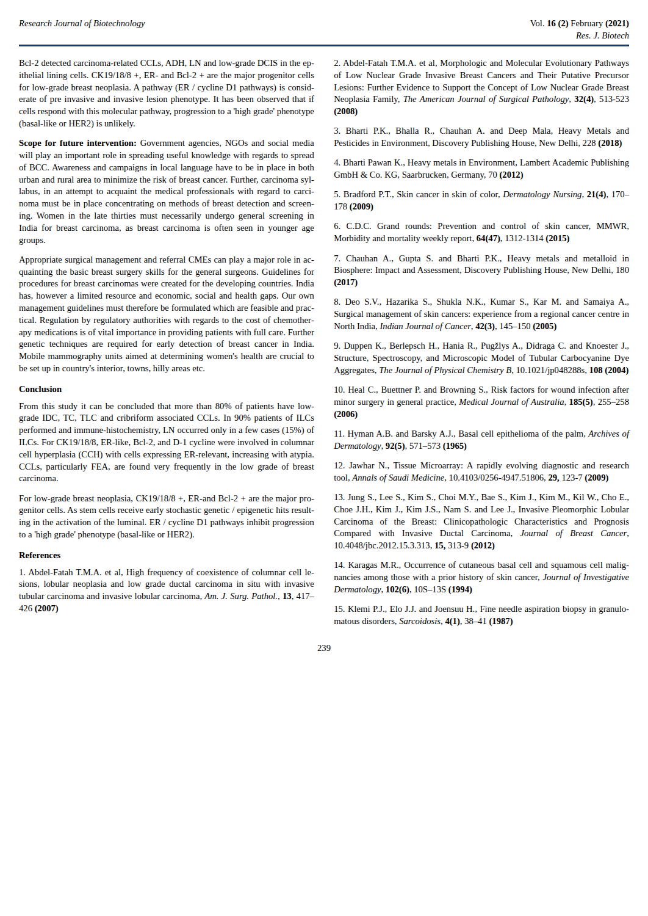Research Journal of Biotechnology
Vol. 16 (2) February (2021) Res. J. Biotech
Bcl-2 detected carcinoma-related CCLs, ADH, LN and low-grade DCIS in the epithelial lining cells. CK19/18/8 +, ER- and Bcl-2 + are the major progenitor cells for low-grade breast neoplasia. A pathway (ER / cycline D1 pathways) is considerate of pre invasive and invasive lesion phenotype. It has been observed that if cells respond with this molecular pathway, progression to a 'high grade' phenotype (basal-like or HER2) is unlikely.
Scope for future intervention: Government agencies, NGOs and social media will play an important role in spreading useful knowledge with regards to spread of BCC. Awareness and campaigns in local language have to be in place in both urban and rural area to minimize the risk of breast cancer. Further, carcinoma syllabus, in an attempt to acquaint the medical professionals with regard to carcinoma must be in place concentrating on methods of breast detection and screening. Women in the late thirties must necessarily undergo general screening in India for breast carcinoma, as breast carcinoma is often seen in younger age groups.
Appropriate surgical management and referral CMEs can play a major role in acquainting the basic breast surgery skills for the general surgeons. Guidelines for procedures for breast carcinomas were created for the developing countries. India has, however a limited resource and economic, social and health gaps. Our own management guidelines must therefore be formulated which are feasible and practical. Regulation by regulatory authorities with regards to the cost of chemotherapy medications is of vital importance in providing patients with full care. Further genetic techniques are required for early detection of breast cancer in India. Mobile mammography units aimed at determining women's health are crucial to be set up in country's interior, towns, hilly areas etc.
Conclusion
From this study it can be concluded that more than 80% of patients have low-grade IDC, TC, TLC and cribriform associated CCLs. In 90% patients of ILCs performed and immune-histochemistry, LN occurred only in a few cases (15%) of ILCs. For CK19/18/8, ER-like, Bcl-2, and D-1 cycline were involved in columnar cell hyperplasia (CCH) with cells expressing ER-relevant, increasing with atypia. CCLs, particularly FEA, are found very frequently in the low grade of breast carcinoma.
For low-grade breast neoplasia, CK19/18/8 +, ER-and Bcl-2 + are the major progenitor cells. As stem cells receive early stochastic genetic / epigenetic hits resulting in the activation of the luminal. ER / cycline D1 pathways inhibit progression to a 'high grade' phenotype (basal-like or HER2).
References
1. Abdel-Fatah T.M.A. et al, High frequency of coexistence of columnar cell lesions, lobular neoplasia and low grade ductal carcinoma in situ with invasive tubular carcinoma and invasive lobular carcinoma, Am. J. Surg. Pathol., 13, 417–426 (2007)
2. Abdel-Fatah T.M.A. et al, Morphologic and Molecular Evolutionary Pathways of Low Nuclear Grade Invasive Breast Cancers and Their Putative Precursor Lesions: Further Evidence to Support the Concept of Low Nuclear Grade Breast Neoplasia Family, The American Journal of Surgical Pathology, 32(4), 513-523 (2008)
3. Bharti P.K., Bhalla R., Chauhan A. and Deep Mala, Heavy Metals and Pesticides in Environment, Discovery Publishing House, New Delhi, 228 (2018)
4. Bharti Pawan K., Heavy metals in Environment, Lambert Academic Publishing GmbH & Co. KG, Saarbrucken, Germany, 70 (2012)
5. Bradford P.T., Skin cancer in skin of color, Dermatology Nursing, 21(4), 170–178 (2009)
6. C.D.C. Grand rounds: Prevention and control of skin cancer, MMWR, Morbidity and mortality weekly report, 64(47), 1312-1314 (2015)
7. Chauhan A., Gupta S. and Bharti P.K., Heavy metals and metalloid in Biosphere: Impact and Assessment, Discovery Publishing House, New Delhi, 180 (2017)
8. Deo S.V., Hazarika S., Shukla N.K., Kumar S., Kar M. and Samaiya A., Surgical management of skin cancers: experience from a regional cancer centre in North India, Indian Journal of Cancer, 42(3), 145–150 (2005)
9. Duppen K., Berlepsch H., Hania R., Pugžlys A., Didraga C. and Knoester J., Structure, Spectroscopy, and Microscopic Model of Tubular Carbocyanine Dye Aggregates, The Journal of Physical Chemistry B, 10.1021/jp048288s, 108 (2004)
10. Heal C., Buettner P. and Browning S., Risk factors for wound infection after minor surgery in general practice, Medical Journal of Australia, 185(5), 255–258 (2006)
11. Hyman A.B. and Barsky A.J., Basal cell epithelioma of the palm, Archives of Dermatology, 92(5), 571–573 (1965)
12. Jawhar N., Tissue Microarray: A rapidly evolving diagnostic and research tool, Annals of Saudi Medicine, 10.4103/0256-4947.51806, 29, 123-7 (2009)
13. Jung S., Lee S., Kim S., Choi M.Y., Bae S., Kim J., Kim M., Kil W., Cho E., Choe J.H., Kim J., Kim J.S., Nam S. and Lee J., Invasive Pleomorphic Lobular Carcinoma of the Breast: Clinicopathologic Characteristics and Prognosis Compared with Invasive Ductal Carcinoma, Journal of Breast Cancer, 10.4048/jbc.2012.15.3.313, 15, 313-9 (2012)
14. Karagas M.R., Occurrence of cutaneous basal cell and squamous cell malignancies among those with a prior history of skin cancer, Journal of Investigative Dermatology, 102(6), 10S–13S (1994)
15. Klemi P.J., Elo J.J. and Joensuu H., Fine needle aspiration biopsy in granulomatous disorders, Sarcoidosis, 4(1), 38–41 (1987)
239